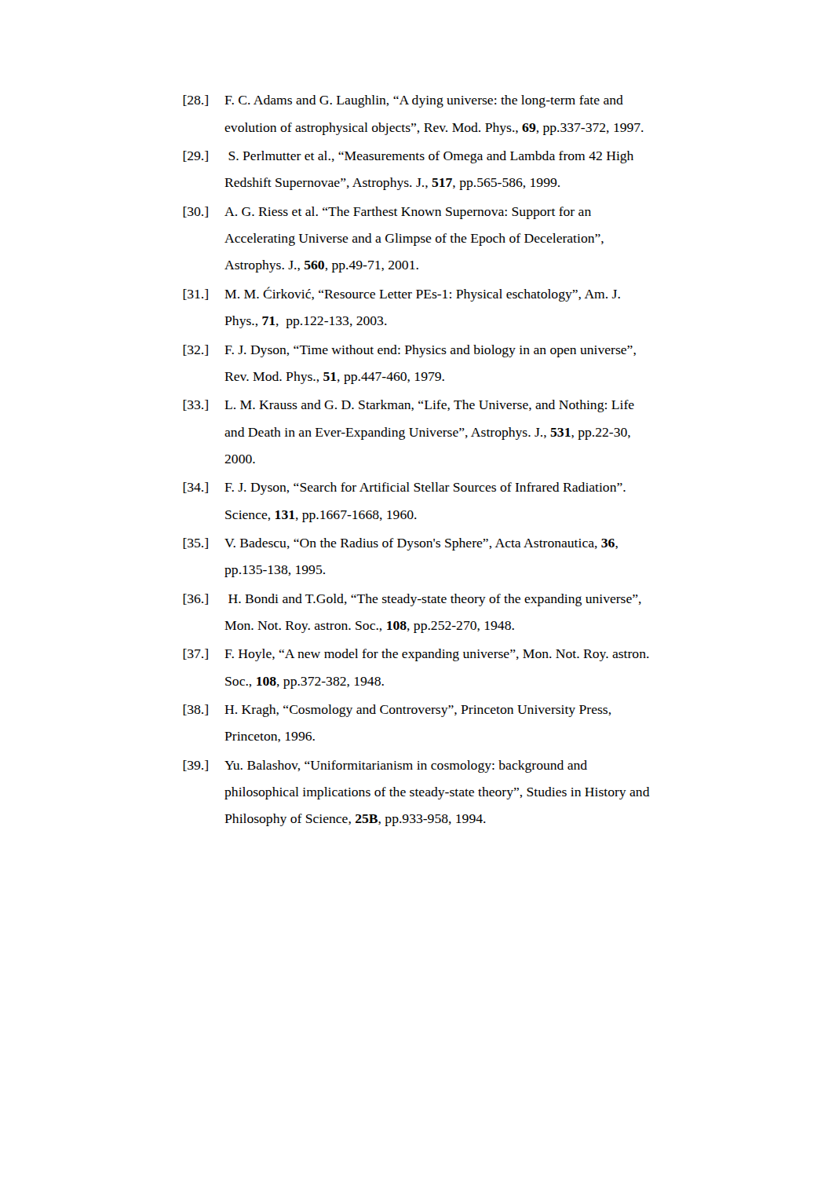[28.] F. C. Adams and G. Laughlin, “A dying universe: the long-term fate and evolution of astrophysical objects”, Rev. Mod. Phys., 69, pp.337-372, 1997.
[29.] S. Perlmutter et al., “Measurements of Omega and Lambda from 42 High Redshift Supernovae”, Astrophys. J., 517, pp.565-586, 1999.
[30.] A. G. Riess et al. “The Farthest Known Supernova: Support for an Accelerating Universe and a Glimpse of the Epoch of Deceleration”, Astrophys. J., 560, pp.49-71, 2001.
[31.] M. M. Ćirković, “Resource Letter PEs-1: Physical eschatology”, Am. J. Phys., 71, pp.122-133, 2003.
[32.] F. J. Dyson, “Time without end: Physics and biology in an open universe”, Rev. Mod. Phys., 51, pp.447-460, 1979.
[33.] L. M. Krauss and G. D. Starkman, “Life, The Universe, and Nothing: Life and Death in an Ever-Expanding Universe”, Astrophys. J., 531, pp.22-30, 2000.
[34.] F. J. Dyson, “Search for Artificial Stellar Sources of Infrared Radiation”. Science, 131, pp.1667-1668, 1960.
[35.] V. Badescu, “On the Radius of Dyson's Sphere”, Acta Astronautica, 36, pp.135-138, 1995.
[36.] H. Bondi and T.Gold, “The steady-state theory of the expanding universe”, Mon. Not. Roy. astron. Soc., 108, pp.252-270, 1948.
[37.] F. Hoyle, “A new model for the expanding universe”, Mon. Not. Roy. astron. Soc., 108, pp.372-382, 1948.
[38.] H. Kragh, “Cosmology and Controversy”, Princeton University Press, Princeton, 1996.
[39.] Yu. Balashov, “Uniformitarianism in cosmology: background and philosophical implications of the steady-state theory”, Studies in History and Philosophy of Science, 25B, pp.933-958, 1994.